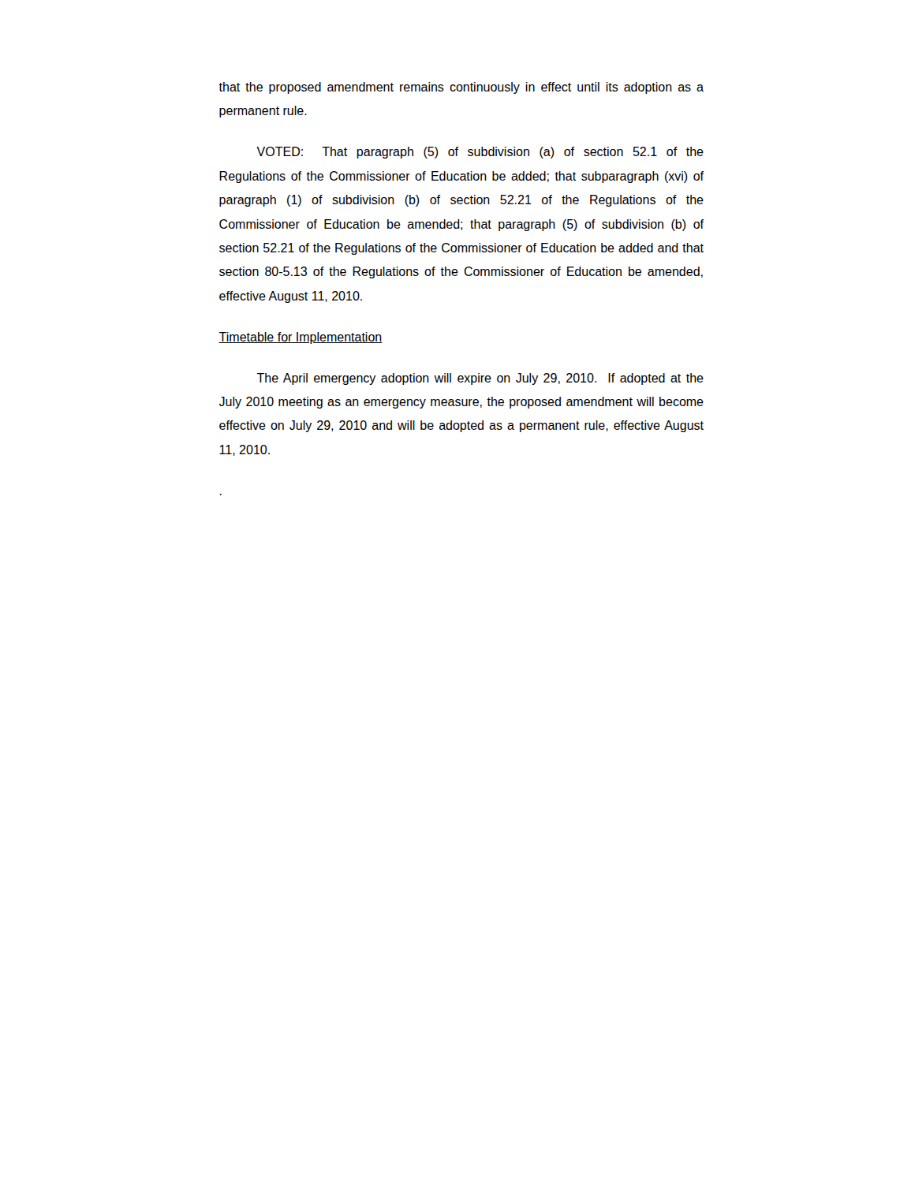that the proposed amendment remains continuously in effect until its adoption as a permanent rule.
VOTED: That paragraph (5) of subdivision (a) of section 52.1 of the Regulations of the Commissioner of Education be added; that subparagraph (xvi) of paragraph (1) of subdivision (b) of section 52.21 of the Regulations of the Commissioner of Education be amended; that paragraph (5) of subdivision (b) of section 52.21 of the Regulations of the Commissioner of Education be added and that section 80-5.13 of the Regulations of the Commissioner of Education be amended, effective August 11, 2010.
Timetable for Implementation
The April emergency adoption will expire on July 29, 2010. If adopted at the July 2010 meeting as an emergency measure, the proposed amendment will become effective on July 29, 2010 and will be adopted as a permanent rule, effective August 11, 2010.
.